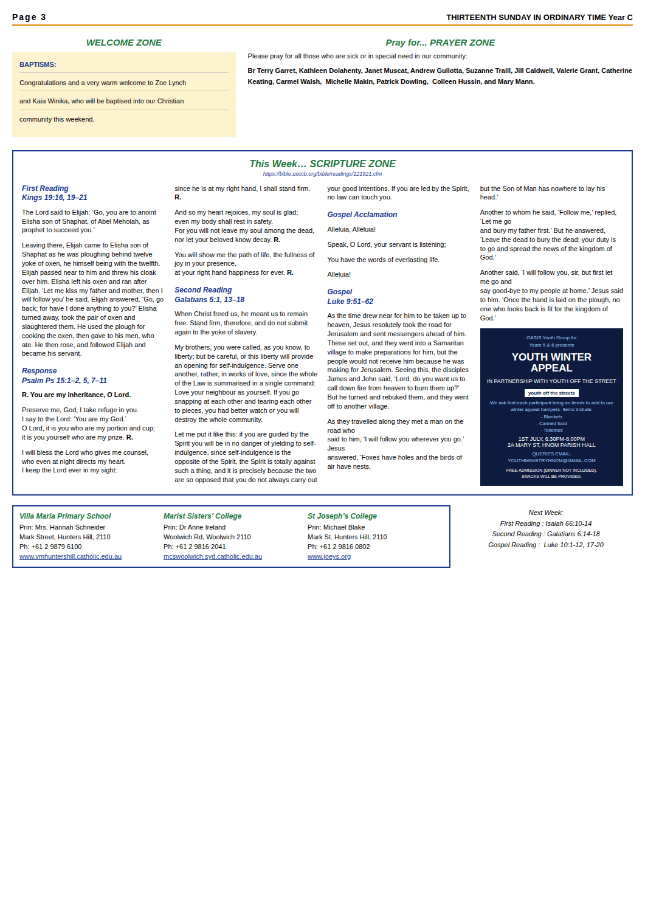Page 3 THIRTEENTH SUNDAY IN ORDINARY TIME Year C
WELCOME ZONE
BAPTISMS:
Congratulations and a very warm welcome to Zoe Lynch
and Kaia Winika, who will be baptised into our Christian
community this weekend.
Pray for... PRAYER ZONE
Please pray for all those who are sick or in special need in our community:
Br Terry Garret, Kathleen Dolahenty, Janet Muscat, Andrew Gullotta, Suzanne Traill, Jill Caldwell, Valerie Grant, Catherine Keating, Carmel Walsh, Michelle Makin, Patrick Dowling, Colleen Hussin, and Mary Mann.
This Week… SCRIPTURE ZONE
https://bible.usccb.org/bible/readings/121921.cfm
First Reading
Kings 19:16, 19–21
The Lord said to Elijah: ‘Go, you are to anoint Elisha son of Shaphat, of Abel Meholah, as prophet to succeed you.’
Leaving there, Elijah came to Elisha son of Shaphat as he was ploughing behind twelve yoke of oxen, he himself being with the twelfth. Elijah passed near to him and threw his cloak over him. Elisha left his oxen and ran after Elijah. ‘Let me kiss my father and mother, then I will follow you’ he said. Elijah answered, ‘Go, go back; for have I done anything to you?’ Elisha turned away, took the pair of oxen and slaughtered them. He used the plough for cooking the oxen, then gave to his men, who ate. He then rose, and followed Elijah and became his servant.
Response
Psalm Ps 15:1–2, 5, 7–11
R. You are my inheritance, O Lord.
Preserve me, God, I take refuge in you.
I say to the Lord: ‘You are my God.’
O Lord, it is you who are my portion and cup;
it is you yourself who are my prize. R.
I will bless the Lord who gives me counsel,
who even at night directs my heart.
I keep the Lord ever in my sight:
since he is at my right hand, I shall stand firm. R.
And so my heart rejoices, my soul is glad;
even my body shall rest in safety.
For you will not leave my soul among the dead,
nor let your beloved know decay. R.
You will show me the path of life, the fullness of joy in your presence,
at your right hand happiness for ever. R.
Second Reading
Galatians 5:1, 13–18
When Christ freed us, he meant us to remain free. Stand firm, therefore, and do not submit again to the yoke of slavery.
My brothers, you were called, as you know, to liberty; but be careful, or this liberty will provide an opening for self-indulgence. Serve one another, rather, in works of love, since the whole of the Law is summarised in a single command: Love your neighbour as yourself. If you go snapping at each other and tearing each other to pieces, you had better watch or you will destroy the whole community.
Let me put it like this: if you are guided by the Spirit you will be in no danger of yielding to self-indulgence, since self-indulgence is the opposite of the Spirit, the Spirit is totally against such a thing, and it is precisely because the two are so opposed that you do not always carry out your good intentions. If you are led by the Spirit, no law can touch you.
Gospel Acclamation
Alleluia, Alleluia!
Speak, O Lord, your servant is listening;
You have the words of everlasting life.
Alleluia!
Gospel
Luke 9:51–62
As the time drew near for him to be taken up to heaven, Jesus resolutely took the road for Jerusalem and sent messengers ahead of him. These set out, and they went into a Samaritan village to make preparations for him, but the people would not receive him because he was making for Jerusalem. Seeing this, the disciples James and John said, ‘Lord, do you want us to call down fire from heaven to burn them up?’ But he turned and rebuked them, and they went off to another village.
As they travelled along they met a man on the road who
said to him, ‘I will follow you wherever you go.’ Jesus
answered, ‘Foxes have holes and the birds of air have nests,
but the Son of Man has nowhere to lay his head.’
Another to whom he said, ‘Follow me,’ replied, ‘Let me go
and bury my father first.’ But he answered, ‘Leave the dead to bury the dead; your duty is to go and spread the news of the kingdom of God.’
Another said, ‘I will follow you, sir, but first let me go and
say good-bye to my people at home.’ Jesus said to him. ‘Once the hand is laid on the plough, no one who looks back is fit for the kingdom of God.’
OASIS Youth Group for
Years 5 & 6 presents
YOUTH WINTER
APPEAL
IN PARTNERSHIP WITH YOUTH OFF THE STREET
youth off the streets
We ask that each participant bring an item/s to add to our winter appeal hampers. Items include:
- Blankets
- Canned food
- Toiletries
1ST JULY, 6:30PM-8:00PM
2A MARY ST, HNOM PARISH HALL
QUERIES EMAIL:
YOUTHMINISTRYHNOM@GMAIL.COM
FREE ADMISSION (DINNER NOT INCLUDED).
SNACKS WILL BE PROVIDED.
Villa Maria Primary School Prin: Mrs. Hannah Schneider
Mark Street, Hunters Hill, 2110
Ph: +61 2 9879 6100
www.vmhuntershill.catholic.edu.au
Marist Sisters’ College Prin: Dr Anne Ireland
Woolwich Rd, Woolwich 2110
Ph: +61 2 9816 2041
mcswoolwich.syd.catholic.edu.au
St Joseph’s College Prin: Michael Blake
Mark St. Hunters Hill, 2110
Ph: +61 2 9816 0802
www.joeys.org
Next Week:
First Reading : Isaiah 66:10-14
Second Reading : Galatians 6:14-18
Gospel Reading : Luke 10:1-12, 17-20